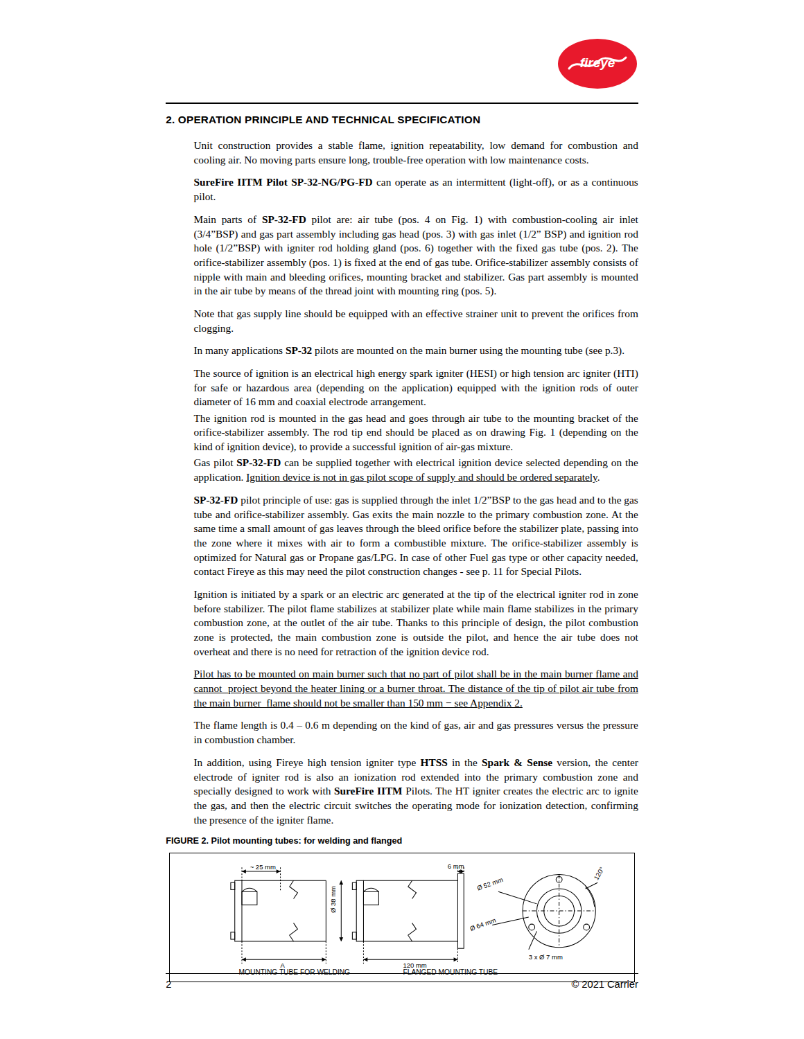Fireye fireye
2. OPERATION PRINCIPLE AND TECHNICAL SPECIFICATION
Unit construction provides a stable flame, ignition repeatability, low demand for combustion and cooling air. No moving parts ensure long, trouble-free operation with low maintenance costs.
SureFire IITM Pilot SP-32-NG/PG-FD can operate as an intermittent (light-off), or as a continuous pilot.
Main parts of SP-32-FD pilot are: air tube (pos. 4 on Fig. 1) with combustion-cooling air inlet (3/4”BSP) and gas part assembly including gas head (pos. 3) with gas inlet (1/2” BSP) and ignition rod hole (1/2”BSP) with igniter rod holding gland (pos. 6) together with the fixed gas tube (pos. 2). The orifice-stabilizer assembly (pos. 1) is fixed at the end of gas tube. Orifice-stabilizer assembly consists of nipple with main and bleeding orifices, mounting bracket and stabilizer. Gas part assembly is mounted in the air tube by means of the thread joint with mounting ring (pos. 5).
Note that gas supply line should be equipped with an effective strainer unit to prevent the orifices from clogging.
In many applications SP-32 pilots are mounted on the main burner using the mounting tube (see p.3).
The source of ignition is an electrical high energy spark igniter (HESI) or high tension arc igniter (HTI) for safe or hazardous area (depending on the application) equipped with the ignition rods of outer diameter of 16 mm and coaxial electrode arrangement.
The ignition rod is mounted in the gas head and goes through air tube to the mounting bracket of the orifice-stabilizer assembly. The rod tip end should be placed as on drawing Fig. 1 (depending on the kind of ignition device), to provide a successful ignition of air-gas mixture.
Gas pilot SP-32-FD can be supplied together with electrical ignition device selected depending on the application. Ignition device is not in gas pilot scope of supply and should be ordered separately.
SP-32-FD pilot principle of use: gas is supplied through the inlet 1/2”BSP to the gas head and to the gas tube and orifice-stabilizer assembly. Gas exits the main nozzle to the primary combustion zone. At the same time a small amount of gas leaves through the bleed orifice before the stabilizer plate, passing into the zone where it mixes with air to form a combustible mixture. The orifice-stabilizer assembly is optimized for Natural gas or Propane gas/LPG. In case of other Fuel gas type or other capacity needed, contact Fireye as this may need the pilot construction changes - see p. 11 for Special Pilots.
Ignition is initiated by a spark or an electric arc generated at the tip of the electrical igniter rod in zone before stabilizer. The pilot flame stabilizes at stabilizer plate while main flame stabilizes in the primary combustion zone, at the outlet of the air tube. Thanks to this principle of design, the pilot combustion zone is protected, the main combustion zone is outside the pilot, and hence the air tube does not overheat and there is no need for retraction of the ignition device rod.
Pilot has to be mounted on main burner such that no part of pilot shall be in the main burner flame and cannot project beyond the heater lining or a burner throat. The distance of the tip of pilot air tube from the main burner flame should not be smaller than 150 mm − see Appendix 2.
The flame length is 0.4 – 0.6 m depending on the kind of gas, air and gas pressures versus the pressure in combustion chamber.
In addition, using Fireye high tension igniter type HTSS in the Spark & Sense version, the center electrode of igniter rod is also an ionization rod extended into the primary combustion zone and specially designed to work with SureFire IITM Pilots. The HT igniter creates the electric arc to ignite the gas, and then the electric circuit switches the operating mode for ionization detection, confirming the presence of the igniter flame.
FIGURE 2. Pilot mounting tubes: for welding and flanged
~ 25 mm A 120 mm 6 mm Ø 52 mm Ø 64 mm 120° 3 x Ø 7 mm Ø 38 mm MOUNTING TUBE FOR WELDING FLANGED MOUNTING TUBE
2
© 2021 Carrier